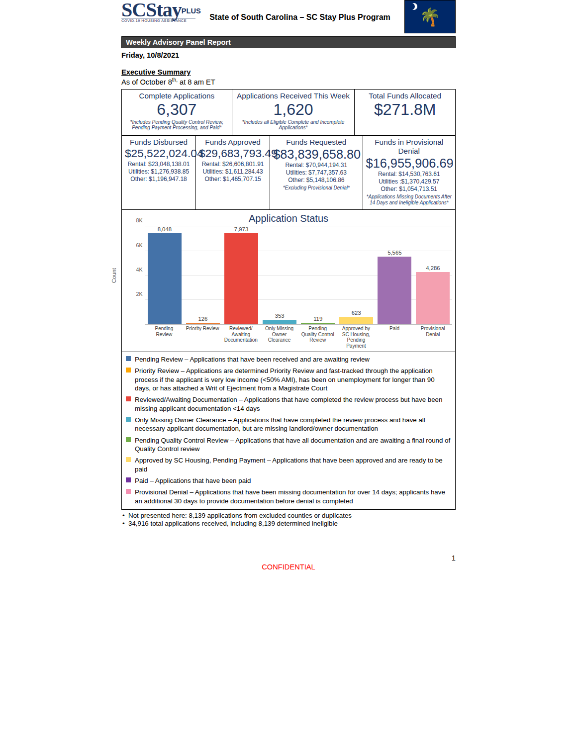SCStay PLUS
COVID-19 HOUSING ASSISTANCE
State of South Carolina – SC Stay Plus Program
🌴
Weekly Advisory Panel Report
Friday, 10/8/2021
Executive Summary
As of October 8th, at 8 am ET
| Complete Applications 6,307 *Includes Pending Quality Control Review, Pending Payment Processing, and Paid* | Applications Received This Week 1,620 *Includes all Eligible Complete and Incomplete Applications* | Total Funds Allocated $271.8M |
| Funds Disbursed $25,522,024.04 Rental: $23,048,138.01 Utilities: $1,276,938.85 Other: $1,196,947.18 | Funds Approved $29,683,793.49 Rental: $26,606,801.91 Utilities: $1,611,284.43 Other: $1,465,707.15 | Funds Requested $83,839,658.80 Rental: $70,944,194.31 Utilities: $7,747,357.63 Other: $5,148,106.86 *Excluding Provisional Denial* | Funds in Provisional Denial $16,955,906.69 Rental: $14,530,763.61 Utilities :$1,370,429.57 Other: $1,054,713.51 *Applications Missing Documents After 14 Days and Ineligible Applications* |
Application Status
Count
8K
6K
4K
2K
8,048
126
7,973
353
119
623
5,565
4,286
Pending Review
Priority Review
Reviewed/ Awaiting Documentation
Only Missing Owner Clearance
Pending Quality Control Review
Approved by SC Housing, Pending Payment
Paid
Provisional Denial
Pending Review – Applications that have been received and are awaiting review
Priority Review – Applications are determined Priority Review and fast-tracked through the application process if the applicant is very low income (<50% AMI), has been on unemployment for longer than 90 days, or has attached a Writ of Ejectment from a Magistrate Court
Reviewed/Awaiting Documentation – Applications that have completed the review process but have been missing applicant documentation <14 days
Only Missing Owner Clearance – Applications that have completed the review process and have all necessary applicant documentation, but are missing landlord/owner documentation
Pending Quality Control Review – Applications that have all documentation and are awaiting a final round of Quality Control review
Approved by SC Housing, Pending Payment – Applications that have been approved and are ready to be paid
Paid – Applications that have been paid
Provisional Denial – Applications that have been missing documentation for over 14 days; applicants have an additional 30 days to provide documentation before denial is completed
Not presented here: 8,139 applications from excluded counties or duplicates
34,916 total applications received, including 8,139 determined ineligible
1
CONFIDENTIAL